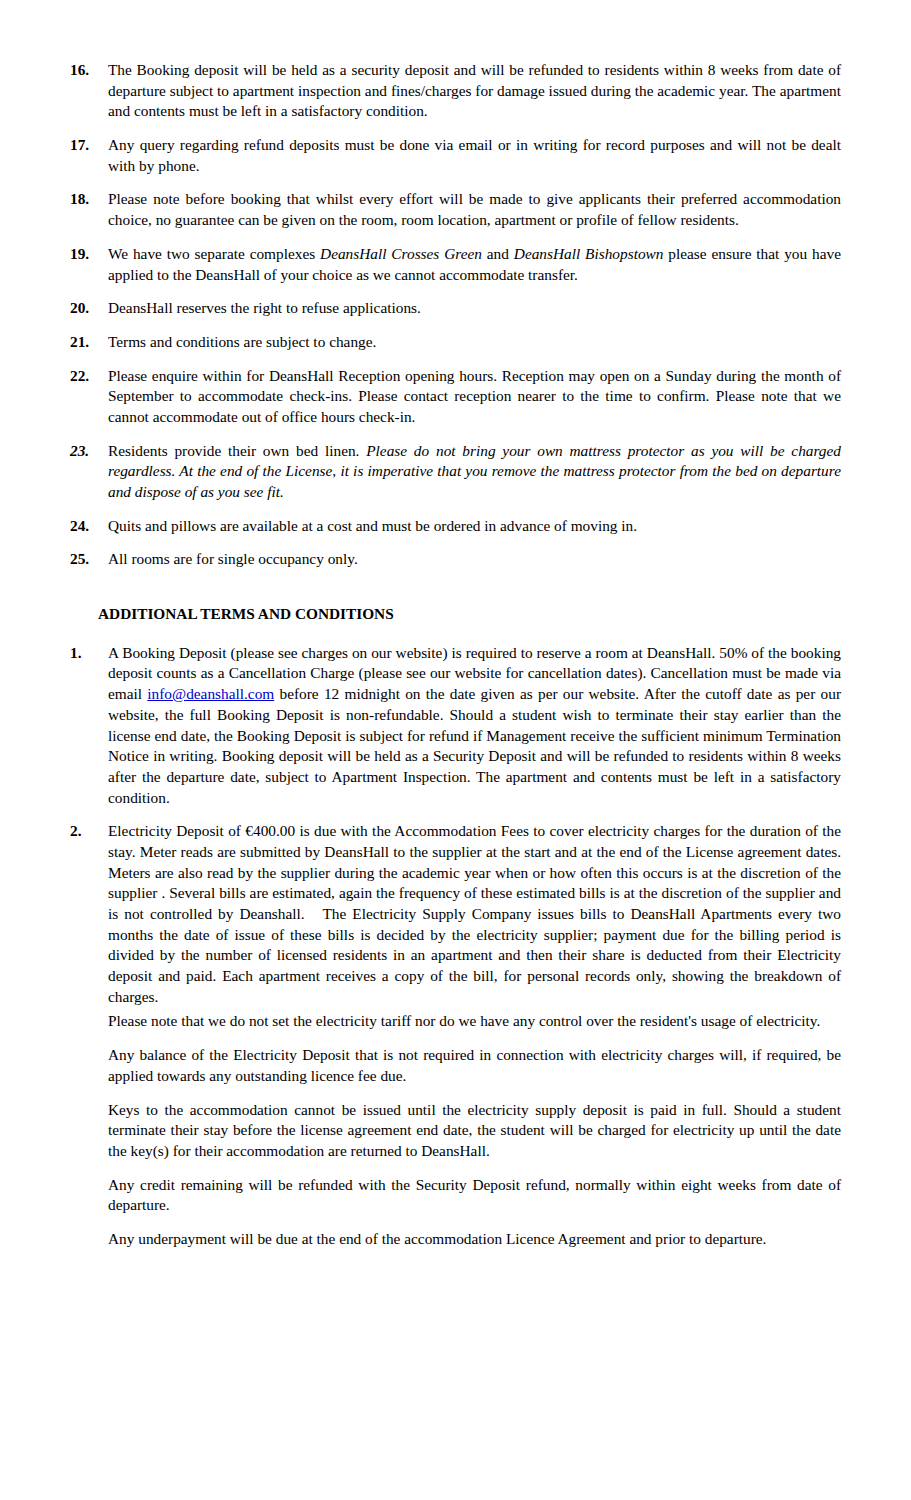16. The Booking deposit will be held as a security deposit and will be refunded to residents within 8 weeks from date of departure subject to apartment inspection and fines/charges for damage issued during the academic year. The apartment and contents must be left in a satisfactory condition.
17. Any query regarding refund deposits must be done via email or in writing for record purposes and will not be dealt with by phone.
18. Please note before booking that whilst every effort will be made to give applicants their preferred accommodation choice, no guarantee can be given on the room, room location, apartment or profile of fellow residents.
19. We have two separate complexes DeansHall Crosses Green and DeansHall Bishopstown please ensure that you have applied to the DeansHall of your choice as we cannot accommodate transfer.
20. DeansHall reserves the right to refuse applications.
21. Terms and conditions are subject to change.
22. Please enquire within for DeansHall Reception opening hours. Reception may open on a Sunday during the month of September to accommodate check-ins. Please contact reception nearer to the time to confirm. Please note that we cannot accommodate out of office hours check-in.
23. Residents provide their own bed linen. Please do not bring your own mattress protector as you will be charged regardless. At the end of the License, it is imperative that you remove the mattress protector from the bed on departure and dispose of as you see fit.
24. Quits and pillows are available at a cost and must be ordered in advance of moving in.
25. All rooms are for single occupancy only.
ADDITIONAL TERMS AND CONDITIONS
1. A Booking Deposit (please see charges on our website) is required to reserve a room at DeansHall. 50% of the booking deposit counts as a Cancellation Charge (please see our website for cancellation dates). Cancellation must be made via email info@deanshall.com before 12 midnight on the date given as per our website. After the cutoff date as per our website, the full Booking Deposit is non-refundable. Should a student wish to terminate their stay earlier than the license end date, the Booking Deposit is subject for refund if Management receive the sufficient minimum Termination Notice in writing. Booking deposit will be held as a Security Deposit and will be refunded to residents within 8 weeks after the departure date, subject to Apartment Inspection. The apartment and contents must be left in a satisfactory condition.
2.
Electricity Deposit of €400.00 is due with the Accommodation Fees to cover electricity charges for the duration of the stay. Meter reads are submitted by DeansHall to the supplier at the start and at the end of the License agreement dates. Meters are also read by the supplier during the academic year when or how often this occurs is at the discretion of the supplier . Several bills are estimated, again the frequency of these estimated bills is at the discretion of the supplier and is not controlled by Deanshall. The Electricity Supply Company issues bills to DeansHall Apartments every two months the date of issue of these bills is decided by the electricity supplier; payment due for the billing period is divided by the number of licensed residents in an apartment and then their share is deducted from their Electricity deposit and paid. Each apartment receives a copy of the bill, for personal records only, showing the breakdown of charges.
Please note that we do not set the electricity tariff nor do we have any control over the resident's usage of electricity.
Any balance of the Electricity Deposit that is not required in connection with electricity charges will, if required, be applied towards any outstanding licence fee due.
Keys to the accommodation cannot be issued until the electricity supply deposit is paid in full. Should a student terminate their stay before the license agreement end date, the student will be charged for electricity up until the date the key(s) for their accommodation are returned to DeansHall.
Any credit remaining will be refunded with the Security Deposit refund, normally within eight weeks from date of departure.
Any underpayment will be due at the end of the accommodation Licence Agreement and prior to departure.